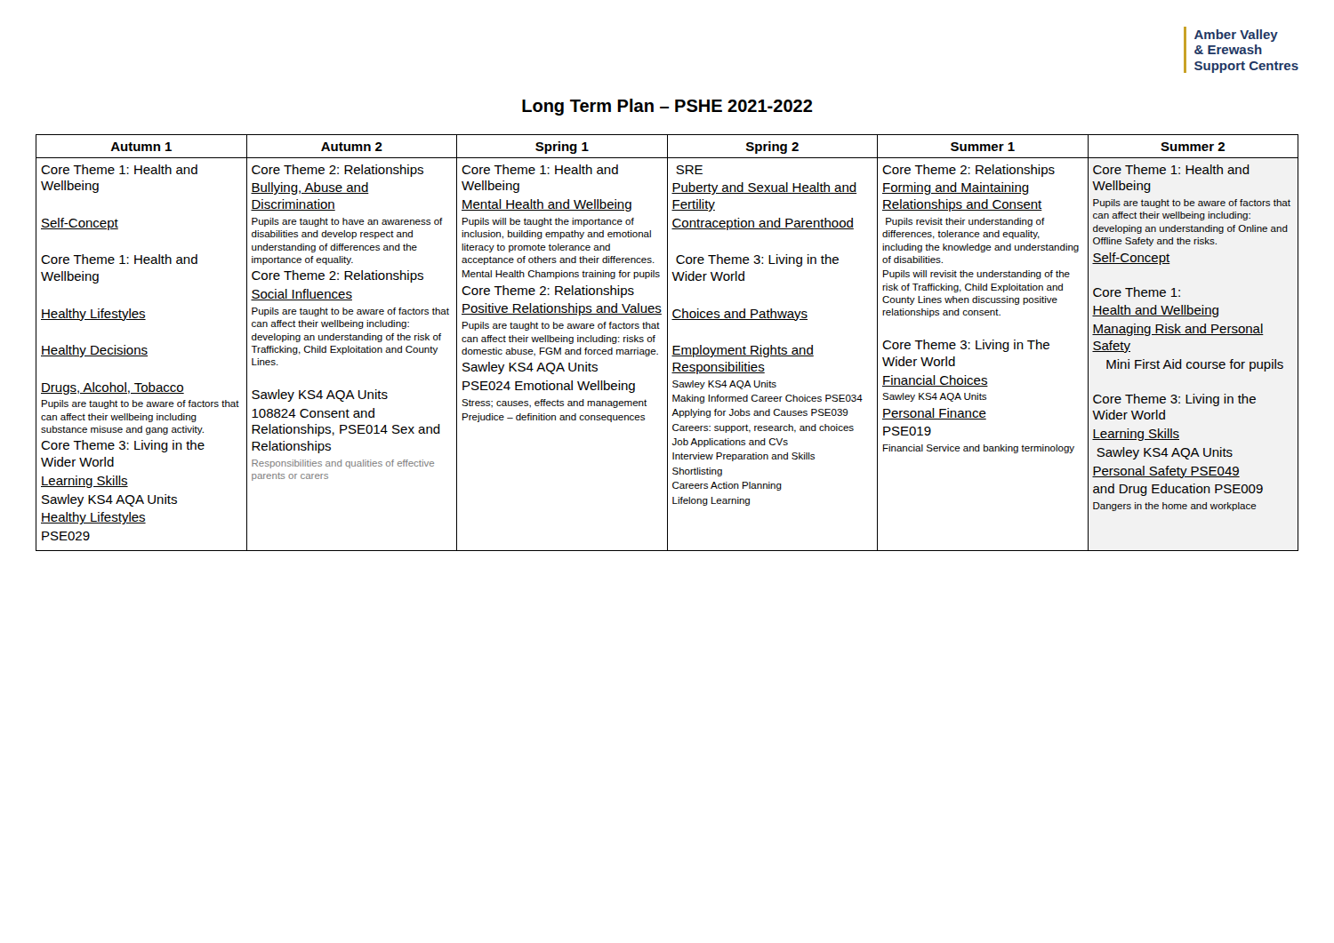Amber Valley
& Erewash
Support Centres
Long Term Plan – PSHE 2021-2022
| Autumn 1 | Autumn 2 | Spring 1 | Spring 2 | Summer 1 | Summer 2 |
| --- | --- | --- | --- | --- | --- |
| Core Theme 1: Health and Wellbeing Self-Concept Core Theme 1: Health and Wellbeing Healthy Lifestyles Healthy Decisions Drugs, Alcohol, Tobacco Pupils are taught to be aware of factors that can affect their wellbeing including substance misuse and gang activity. Core Theme 3: Living in the Wider World Learning Skills Sawley KS4 AQA Units Healthy Lifestyles PSE029 | Core Theme 2: Relationships Bullying, Abuse and Discrimination Pupils are taught to have an awareness of disabilities and develop respect and understanding of differences and the importance of equality. Core Theme 2: Relationships Social Influences Pupils are taught to be aware of factors that can affect their wellbeing including: developing an understanding of the risk of Trafficking, Child Exploitation and County Lines. Sawley KS4 AQA Units 108824 Consent and Relationships, PSE014 Sex and Relationships Responsibilities and qualities of effective parents or carers | Core Theme 1: Health and Wellbeing Mental Health and Wellbeing Pupils will be taught the importance of inclusion, building empathy and emotional literacy to promote tolerance and acceptance of others and their differences. Mental Health Champions training for pupils Core Theme 2: Relationships Positive Relationships and Values Pupils are taught to be aware of factors that can affect their wellbeing including: risks of domestic abuse, FGM and forced marriage. Sawley KS4 AQA Units PSE024 Emotional Wellbeing Stress; causes, effects and management Prejudice – definition and consequences | SRE Puberty and Sexual Health and Fertility Contraception and Parenthood Core Theme 3: Living in the Wider World Choices and Pathways Employment Rights and Responsibilities Sawley KS4 AQA Units Making Informed Career Choices PSE034 Applying for Jobs and Causes PSE039 Careers: support, research, and choices Job Applications and CVs Interview Preparation and Skills Shortlisting Careers Action Planning Lifelong Learning | Core Theme 2: Relationships Forming and Maintaining Relationships and Consent Pupils revisit their understanding of differences, tolerance and equality, including the knowledge and understanding of disabilities. Pupils will revisit the understanding of the risk of Trafficking, Child Exploitation and County Lines when discussing positive relationships and consent. Core Theme 3: Living in The Wider World Financial Choices Sawley KS4 AQA Units Personal Finance PSE019 Financial Service and banking terminology | Core Theme 1: Health and Wellbeing Pupils are taught to be aware of factors that can affect their wellbeing including: developing an understanding of Online and Offline Safety and the risks. Self-Concept Core Theme 1: Health and Wellbeing Managing Risk and Personal Safety Mini First Aid course for pupils Core Theme 3: Living in the Wider World Learning Skills Sawley KS4 AQA Units Personal Safety PSE049 and Drug Education PSE009 Dangers in the home and workplace |